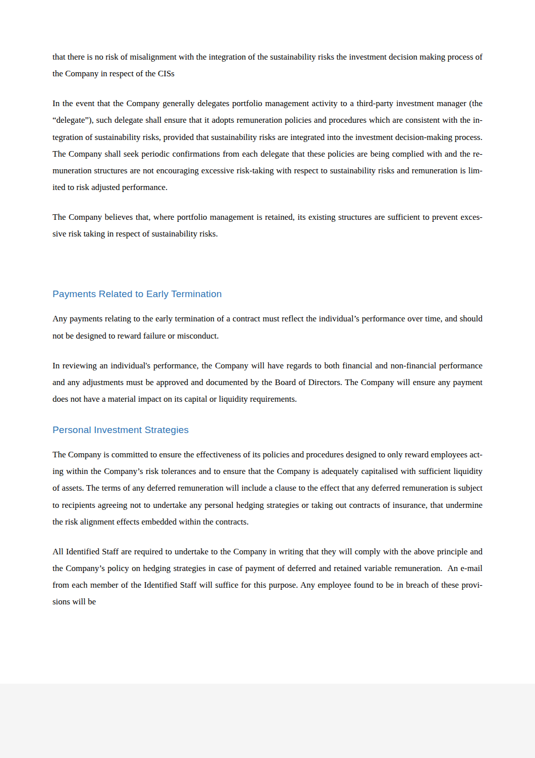that there is no risk of misalignment with the integration of the sustainability risks the investment decision making process of the Company in respect of the CISs
In the event that the Company generally delegates portfolio management activity to a third-party investment manager (the “delegate”), such delegate shall ensure that it adopts remuneration policies and procedures which are consistent with the integration of sustainability risks, provided that sustainability risks are integrated into the investment decision-making process. The Company shall seek periodic confirmations from each delegate that these policies are being complied with and the remuneration structures are not encouraging excessive risk-taking with respect to sustainability risks and remuneration is limited to risk adjusted performance.
The Company believes that, where portfolio management is retained, its existing structures are sufficient to prevent excessive risk taking in respect of sustainability risks.
Payments Related to Early Termination
Any payments relating to the early termination of a contract must reflect the individual’s performance over time, and should not be designed to reward failure or misconduct.
In reviewing an individual's performance, the Company will have regards to both financial and non-financial performance and any adjustments must be approved and documented by the Board of Directors. The Company will ensure any payment does not have a material impact on its capital or liquidity requirements.
Personal Investment Strategies
The Company is committed to ensure the effectiveness of its policies and procedures designed to only reward employees acting within the Company’s risk tolerances and to ensure that the Company is adequately capitalised with sufficient liquidity of assets. The terms of any deferred remuneration will include a clause to the effect that any deferred remuneration is subject to recipients agreeing not to undertake any personal hedging strategies or taking out contracts of insurance, that undermine the risk alignment effects embedded within the contracts.
All Identified Staff are required to undertake to the Company in writing that they will comply with the above principle and the Company’s policy on hedging strategies in case of payment of deferred and retained variable remuneration. An e-mail from each member of the Identified Staff will suffice for this purpose. Any employee found to be in breach of these provisions will be